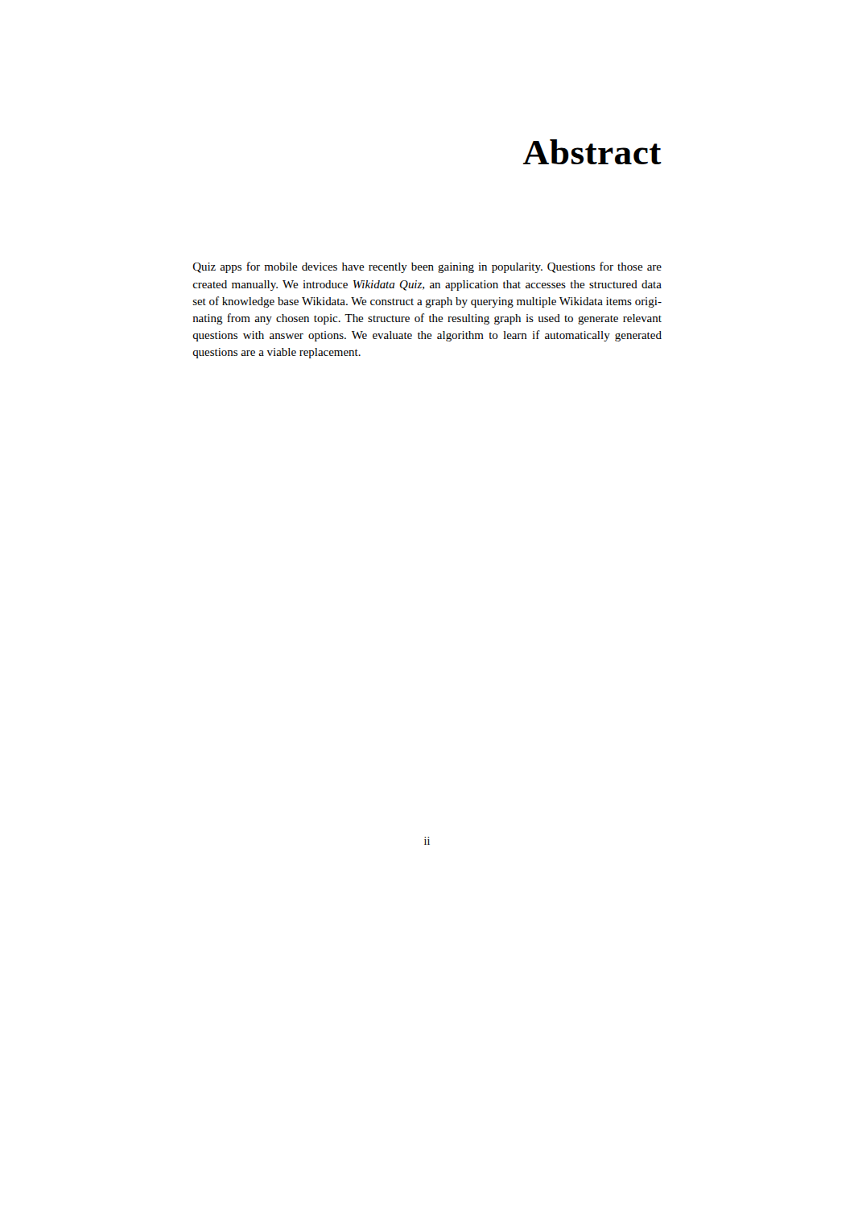Abstract
Quiz apps for mobile devices have recently been gaining in popularity. Questions for those are created manually. We introduce Wikidata Quiz, an application that accesses the structured data set of knowledge base Wikidata. We construct a graph by querying multiple Wikidata items originating from any chosen topic. The structure of the resulting graph is used to generate relevant questions with answer options. We evaluate the algorithm to learn if automatically generated questions are a viable replacement.
ii